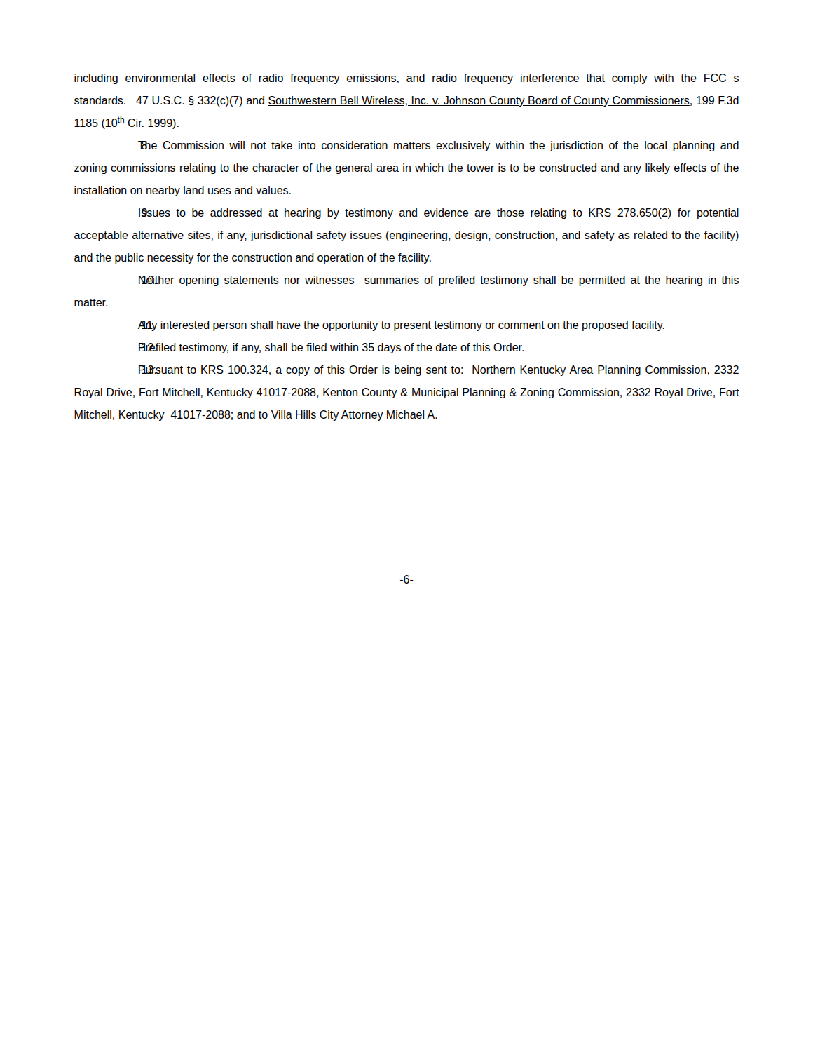including environmental effects of radio frequency emissions, and radio frequency interference that comply with the FCC s standards. 47 U.S.C. § 332(c)(7) and Southwestern Bell Wireless, Inc. v. Johnson County Board of County Commissioners, 199 F.3d 1185 (10th Cir. 1999).
8. The Commission will not take into consideration matters exclusively within the jurisdiction of the local planning and zoning commissions relating to the character of the general area in which the tower is to be constructed and any likely effects of the installation on nearby land uses and values.
9. Issues to be addressed at hearing by testimony and evidence are those relating to KRS 278.650(2) for potential acceptable alternative sites, if any, jurisdictional safety issues (engineering, design, construction, and safety as related to the facility) and the public necessity for the construction and operation of the facility.
10. Neither opening statements nor witnesses summaries of prefiled testimony shall be permitted at the hearing in this matter.
11. Any interested person shall have the opportunity to present testimony or comment on the proposed facility.
12. Prefiled testimony, if any, shall be filed within 35 days of the date of this Order.
13. Pursuant to KRS 100.324, a copy of this Order is being sent to: Northern Kentucky Area Planning Commission, 2332 Royal Drive, Fort Mitchell, Kentucky 41017-2088, Kenton County & Municipal Planning & Zoning Commission, 2332 Royal Drive, Fort Mitchell, Kentucky 41017-2088; and to Villa Hills City Attorney Michael A.
-6-